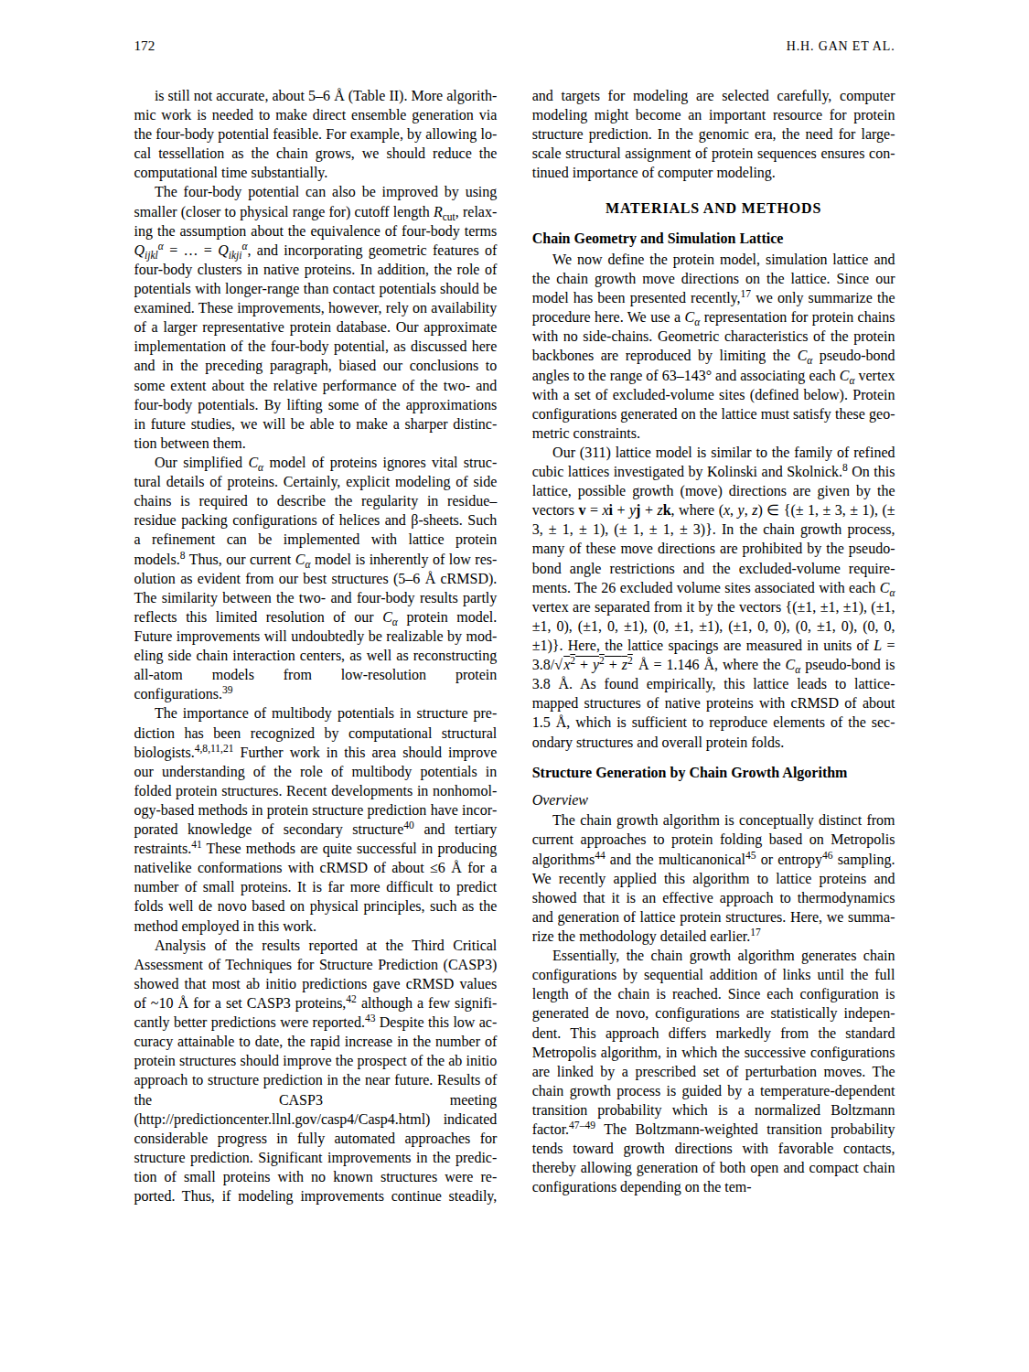172 H.H. GAN ET AL.
is still not accurate, about 5–6 Å (Table II). More algorithmic work is needed to make direct ensemble generation via the four-body potential feasible. For example, by allowing local tessellation as the chain grows, we should reduce the computational time substantially.
The four-body potential can also be improved by using smaller (closer to physical range for) cutoff length Rcut, relaxing the assumption about the equivalence of four-body terms Qijklα = … = Qikjiα, and incorporating geometric features of four-body clusters in native proteins. In addition, the role of potentials with longer-range than contact potentials should be examined. These improvements, however, rely on availability of a larger representative protein database. Our approximate implementation of the four-body potential, as discussed here and in the preceding paragraph, biased our conclusions to some extent about the relative performance of the two- and four-body potentials. By lifting some of the approximations in future studies, we will be able to make a sharper distinction between them.
Our simplified Cα model of proteins ignores vital structural details of proteins. Certainly, explicit modeling of side chains is required to describe the regularity in residue–residue packing configurations of helices and β-sheets. Such a refinement can be implemented with lattice protein models.8 Thus, our current Cα model is inherently of low resolution as evident from our best structures (5–6 Å cRMSD). The similarity between the two- and four-body results partly reflects this limited resolution of our Cα protein model. Future improvements will undoubtedly be realizable by modeling side chain interaction centers, as well as reconstructing all-atom models from low-resolution protein configurations.39
The importance of multibody potentials in structure prediction has been recognized by computational structural biologists.4,8,11,21 Further work in this area should improve our understanding of the role of multibody potentials in folded protein structures. Recent developments in nonhomology-based methods in protein structure prediction have incorporated knowledge of secondary structure40 and tertiary restraints.41 These methods are quite successful in producing nativelike conformations with cRMSD of about ≤6 Å for a number of small proteins. It is far more difficult to predict folds well de novo based on physical principles, such as the method employed in this work.
Analysis of the results reported at the Third Critical Assessment of Techniques for Structure Prediction (CASP3) showed that most ab initio predictions gave cRMSD values of ~10 Å for a set CASP3 proteins,42 although a few significantly better predictions were reported.43 Despite this low accuracy attainable to date, the rapid increase in the number of protein structures should improve the prospect of the ab initio approach to structure prediction in the near future. Results of the CASP3 meeting (http://predictioncenter.llnl.gov/casp4/Casp4.html) indicated considerable progress in fully automated approaches for structure prediction. Significant improvements in the prediction of small proteins with no known structures were reported. Thus, if modeling improvements continue steadily, and targets for modeling are selected carefully, computer modeling might become an important resource for protein structure prediction. In the genomic era, the need for large-scale structural assignment of protein sequences ensures continued importance of computer modeling.
MATERIALS AND METHODS
Chain Geometry and Simulation Lattice
We now define the protein model, simulation lattice and the chain growth move directions on the lattice. Since our model has been presented recently,17 we only summarize the procedure here. We use a Cα representation for protein chains with no side-chains. Geometric characteristics of the protein backbones are reproduced by limiting the Cα pseudo-bond angles to the range of 63–143° and associating each Cα vertex with a set of excluded-volume sites (defined below). Protein configurations generated on the lattice must satisfy these geometric constraints.
Our (311) lattice model is similar to the family of refined cubic lattices investigated by Kolinski and Skolnick.8 On this lattice, possible growth (move) directions are given by the vectors v = xi + yj + zk, where (x, y, z) ∈ {(± 1, ± 3, ± 1), (± 3, ± 1, ± 1), (± 1, ± 1, ± 3)}. In the chain growth process, many of these move directions are prohibited by the pseudo-bond angle restrictions and the excluded-volume requirements. The 26 excluded volume sites associated with each Cα vertex are separated from it by the vectors {(±1, ±1, ±1), (±1, ±1, 0), (±1, 0, ±1), (0, ±1, ±1), (±1, 0, 0), (0, ±1, 0), (0, 0, ±1)}. Here, the lattice spacings are measured in units of L = 3.8/√x2 + y2 + z2 Å = 1.146 Å, where the Cα pseudo-bond is 3.8 Å. As found empirically, this lattice leads to lattice-mapped structures of native proteins with cRMSD of about 1.5 Å, which is sufficient to reproduce elements of the secondary structures and overall protein folds.
Structure Generation by Chain Growth Algorithm
Overview
The chain growth algorithm is conceptually distinct from current approaches to protein folding based on Metropolis algorithms44 and the multicanonical45 or entropy46 sampling. We recently applied this algorithm to lattice proteins and showed that it is an effective approach to thermodynamics and generation of lattice protein structures. Here, we summarize the methodology detailed earlier.17
Essentially, the chain growth algorithm generates chain configurations by sequential addition of links until the full length of the chain is reached. Since each configuration is generated de novo, configurations are statistically independent. This approach differs markedly from the standard Metropolis algorithm, in which the successive configurations are linked by a prescribed set of perturbation moves. The chain growth process is guided by a temperature-dependent transition probability which is a normalized Boltzmann factor.47–49 The Boltzmann-weighted transition probability tends toward growth directions with favorable contacts, thereby allowing generation of both open and compact chain configurations depending on the tem-